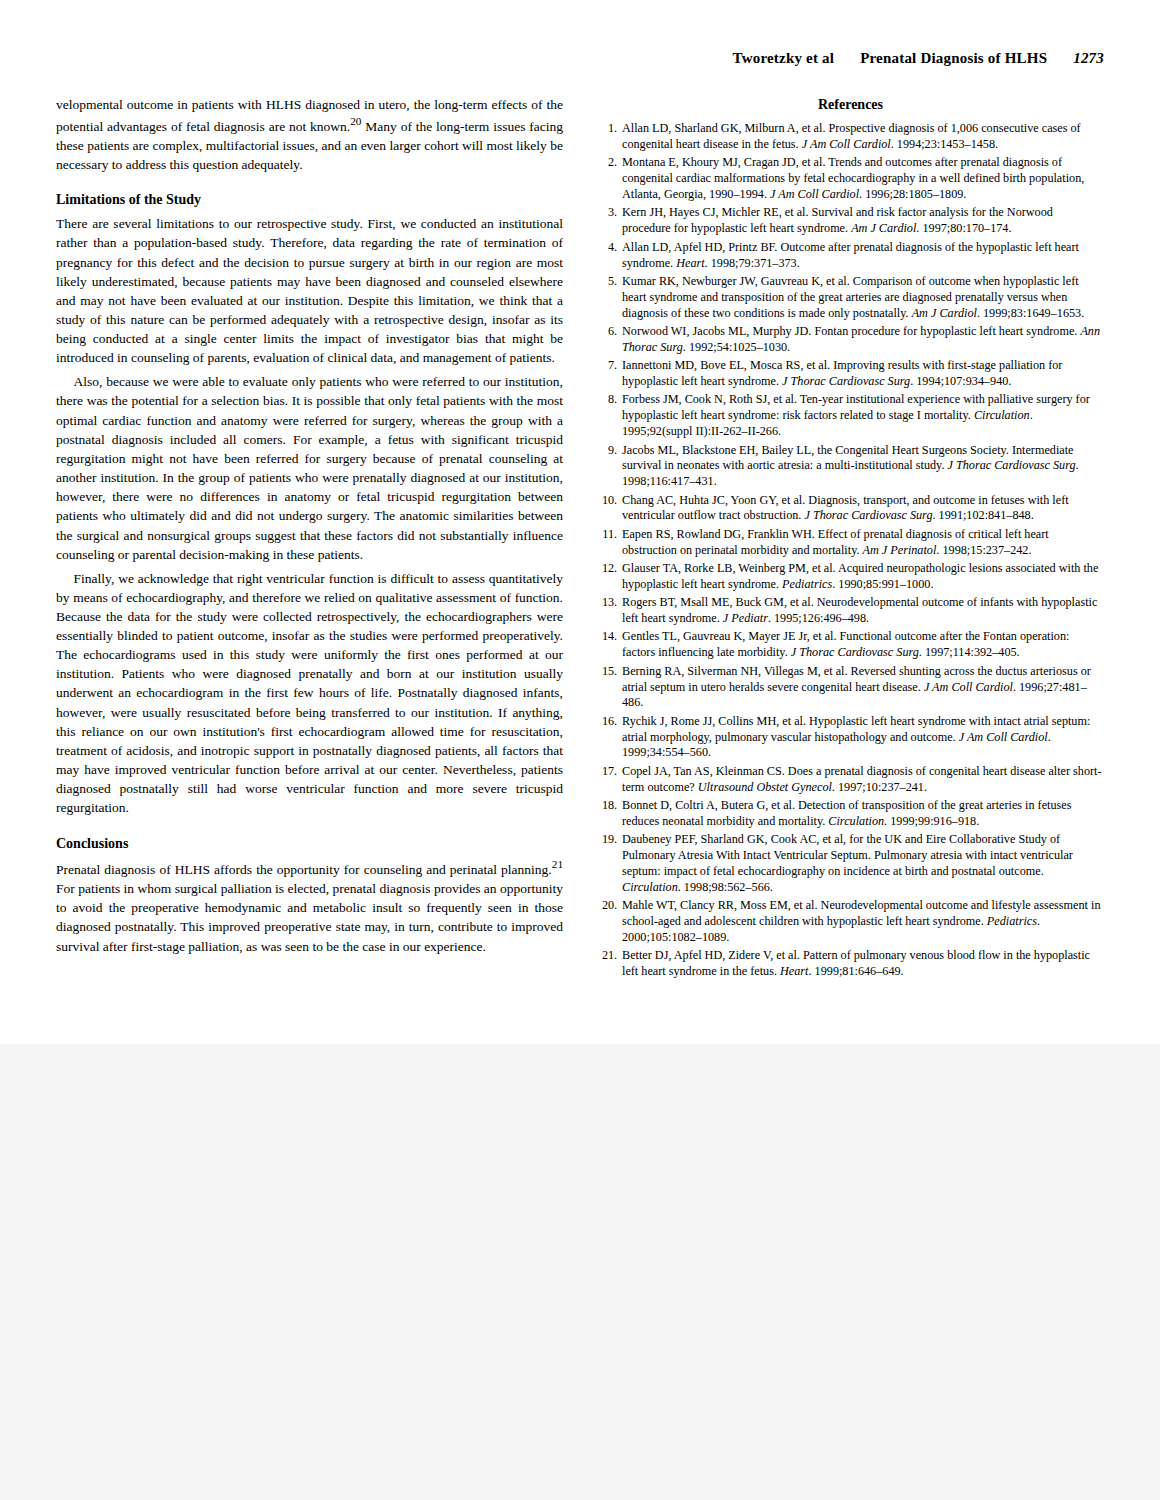Tworetzky et al Prenatal Diagnosis of HLHS 1273
velopmental outcome in patients with HLHS diagnosed in utero, the long-term effects of the potential advantages of fetal diagnosis are not known.20 Many of the long-term issues facing these patients are complex, multifactorial issues, and an even larger cohort will most likely be necessary to address this question adequately.
Limitations of the Study
There are several limitations to our retrospective study. First, we conducted an institutional rather than a population-based study. Therefore, data regarding the rate of termination of pregnancy for this defect and the decision to pursue surgery at birth in our region are most likely underestimated, because patients may have been diagnosed and counseled elsewhere and may not have been evaluated at our institution. Despite this limitation, we think that a study of this nature can be performed adequately with a retrospective design, insofar as its being conducted at a single center limits the impact of investigator bias that might be introduced in counseling of parents, evaluation of clinical data, and management of patients.
Also, because we were able to evaluate only patients who were referred to our institution, there was the potential for a selection bias. It is possible that only fetal patients with the most optimal cardiac function and anatomy were referred for surgery, whereas the group with a postnatal diagnosis included all comers. For example, a fetus with significant tricuspid regurgitation might not have been referred for surgery because of prenatal counseling at another institution. In the group of patients who were prenatally diagnosed at our institution, however, there were no differences in anatomy or fetal tricuspid regurgitation between patients who ultimately did and did not undergo surgery. The anatomic similarities between the surgical and nonsurgical groups suggest that these factors did not substantially influence counseling or parental decision-making in these patients.
Finally, we acknowledge that right ventricular function is difficult to assess quantitatively by means of echocardiography, and therefore we relied on qualitative assessment of function. Because the data for the study were collected retrospectively, the echocardiographers were essentially blinded to patient outcome, insofar as the studies were performed preoperatively. The echocardiograms used in this study were uniformly the first ones performed at our institution. Patients who were diagnosed prenatally and born at our institution usually underwent an echocardiogram in the first few hours of life. Postnatally diagnosed infants, however, were usually resuscitated before being transferred to our institution. If anything, this reliance on our own institution's first echocardiogram allowed time for resuscitation, treatment of acidosis, and inotropic support in postnatally diagnosed patients, all factors that may have improved ventricular function before arrival at our center. Nevertheless, patients diagnosed postnatally still had worse ventricular function and more severe tricuspid regurgitation.
Conclusions
Prenatal diagnosis of HLHS affords the opportunity for counseling and perinatal planning.21 For patients in whom surgical palliation is elected, prenatal diagnosis provides an opportunity to avoid the preoperative hemodynamic and metabolic insult so frequently seen in those diagnosed postnatally. This improved preoperative state may, in turn, contribute to improved survival after first-stage palliation, as was seen to be the case in our experience.
References
Allan LD, Sharland GK, Milburn A, et al. Prospective diagnosis of 1,006 consecutive cases of congenital heart disease in the fetus. J Am Coll Cardiol. 1994;23:1453–1458.
Montana E, Khoury MJ, Cragan JD, et al. Trends and outcomes after prenatal diagnosis of congenital cardiac malformations by fetal echocardiography in a well defined birth population, Atlanta, Georgia, 1990–1994. J Am Coll Cardiol. 1996;28:1805–1809.
Kern JH, Hayes CJ, Michler RE, et al. Survival and risk factor analysis for the Norwood procedure for hypoplastic left heart syndrome. Am J Cardiol. 1997;80:170–174.
Allan LD, Apfel HD, Printz BF. Outcome after prenatal diagnosis of the hypoplastic left heart syndrome. Heart. 1998;79:371–373.
Kumar RK, Newburger JW, Gauvreau K, et al. Comparison of outcome when hypoplastic left heart syndrome and transposition of the great arteries are diagnosed prenatally versus when diagnosis of these two conditions is made only postnatally. Am J Cardiol. 1999;83:1649–1653.
Norwood WI, Jacobs ML, Murphy JD. Fontan procedure for hypoplastic left heart syndrome. Ann Thorac Surg. 1992;54:1025–1030.
Iannettoni MD, Bove EL, Mosca RS, et al. Improving results with first-stage palliation for hypoplastic left heart syndrome. J Thorac Cardiovasc Surg. 1994;107:934–940.
Forbess JM, Cook N, Roth SJ, et al. Ten-year institutional experience with palliative surgery for hypoplastic left heart syndrome: risk factors related to stage I mortality. Circulation. 1995;92(suppl II):II-262–II-266.
Jacobs ML, Blackstone EH, Bailey LL, the Congenital Heart Surgeons Society. Intermediate survival in neonates with aortic atresia: a multi-institutional study. J Thorac Cardiovasc Surg. 1998;116:417–431.
Chang AC, Huhta JC, Yoon GY, et al. Diagnosis, transport, and outcome in fetuses with left ventricular outflow tract obstruction. J Thorac Cardiovasc Surg. 1991;102:841–848.
Eapen RS, Rowland DG, Franklin WH. Effect of prenatal diagnosis of critical left heart obstruction on perinatal morbidity and mortality. Am J Perinatol. 1998;15:237–242.
Glauser TA, Rorke LB, Weinberg PM, et al. Acquired neuropathologic lesions associated with the hypoplastic left heart syndrome. Pediatrics. 1990;85:991–1000.
Rogers BT, Msall ME, Buck GM, et al. Neurodevelopmental outcome of infants with hypoplastic left heart syndrome. J Pediatr. 1995;126:496–498.
Gentles TL, Gauvreau K, Mayer JE Jr, et al. Functional outcome after the Fontan operation: factors influencing late morbidity. J Thorac Cardiovasc Surg. 1997;114:392–405.
Berning RA, Silverman NH, Villegas M, et al. Reversed shunting across the ductus arteriosus or atrial septum in utero heralds severe congenital heart disease. J Am Coll Cardiol. 1996;27:481–486.
Rychik J, Rome JJ, Collins MH, et al. Hypoplastic left heart syndrome with intact atrial septum: atrial morphology, pulmonary vascular histopathology and outcome. J Am Coll Cardiol. 1999;34:554–560.
Copel JA, Tan AS, Kleinman CS. Does a prenatal diagnosis of congenital heart disease alter short-term outcome? Ultrasound Obstet Gynecol. 1997;10:237–241.
Bonnet D, Coltri A, Butera G, et al. Detection of transposition of the great arteries in fetuses reduces neonatal morbidity and mortality. Circulation. 1999;99:916–918.
Daubeney PEF, Sharland GK, Cook AC, et al, for the UK and Eire Collaborative Study of Pulmonary Atresia With Intact Ventricular Septum. Pulmonary atresia with intact ventricular septum: impact of fetal echocardiography on incidence at birth and postnatal outcome. Circulation. 1998;98:562–566.
Mahle WT, Clancy RR, Moss EM, et al. Neurodevelopmental outcome and lifestyle assessment in school-aged and adolescent children with hypoplastic left heart syndrome. Pediatrics. 2000;105:1082–1089.
Better DJ, Apfel HD, Zidere V, et al. Pattern of pulmonary venous blood flow in the hypoplastic left heart syndrome in the fetus. Heart. 1999;81:646–649.